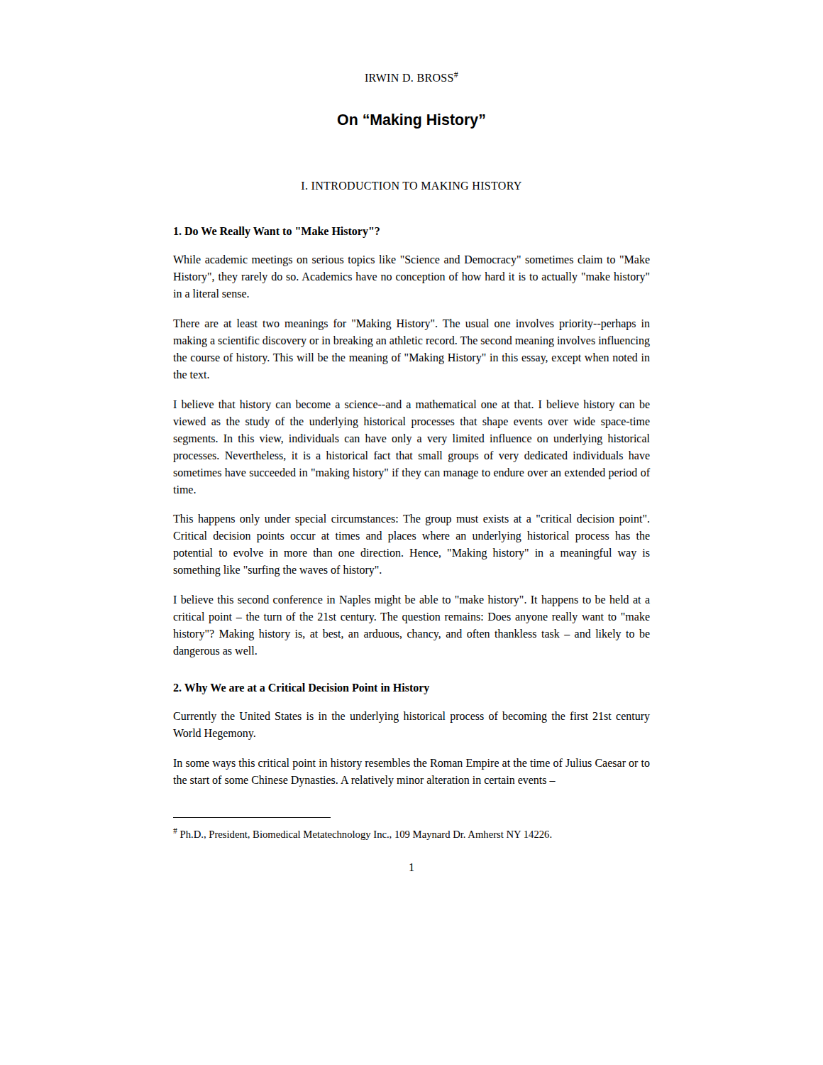IRWIN D. BROSS#
On “Making History”
I. INTRODUCTION TO MAKING HISTORY
1. Do We Really Want to "Make History"?
While academic meetings on serious topics like "Science and Democracy" sometimes claim to "Make History", they rarely do so. Academics have no conception of how hard it is to actually "make history" in a literal sense.
There are at least two meanings for "Making History". The usual one involves priority--perhaps in making a scientific discovery or in breaking an athletic record. The second meaning involves influencing the course of history. This will be the meaning of "Making History" in this essay, except when noted in the text.
I believe that history can become a science--and a mathematical one at that. I believe history can be viewed as the study of the underlying historical processes that shape events over wide space-time segments. In this view, individuals can have only a very limited influence on underlying historical processes. Nevertheless, it is a historical fact that small groups of very dedicated individuals have sometimes have succeeded in "making history" if they can manage to endure over an extended period of time.
This happens only under special circumstances: The group must exists at a "critical decision point". Critical decision points occur at times and places where an underlying historical process has the potential to evolve in more than one direction. Hence, "Making history" in a meaningful way is something like "surfing the waves of history".
I believe this second conference in Naples might be able to "make history". It happens to be held at a critical point – the turn of the 21st century. The question remains: Does anyone really want to "make history"? Making history is, at best, an arduous, chancy, and often thankless task – and likely to be dangerous as well.
2. Why We are at a Critical Decision Point in History
Currently the United States is in the underlying historical process of becoming the first 21st century World Hegemony.
In some ways this critical point in history resembles the Roman Empire at the time of Julius Caesar or to the start of some Chinese Dynasties. A relatively minor alteration in certain events –
# Ph.D., President, Biomedical Metatechnology Inc., 109 Maynard Dr. Amherst NY 14226.
1